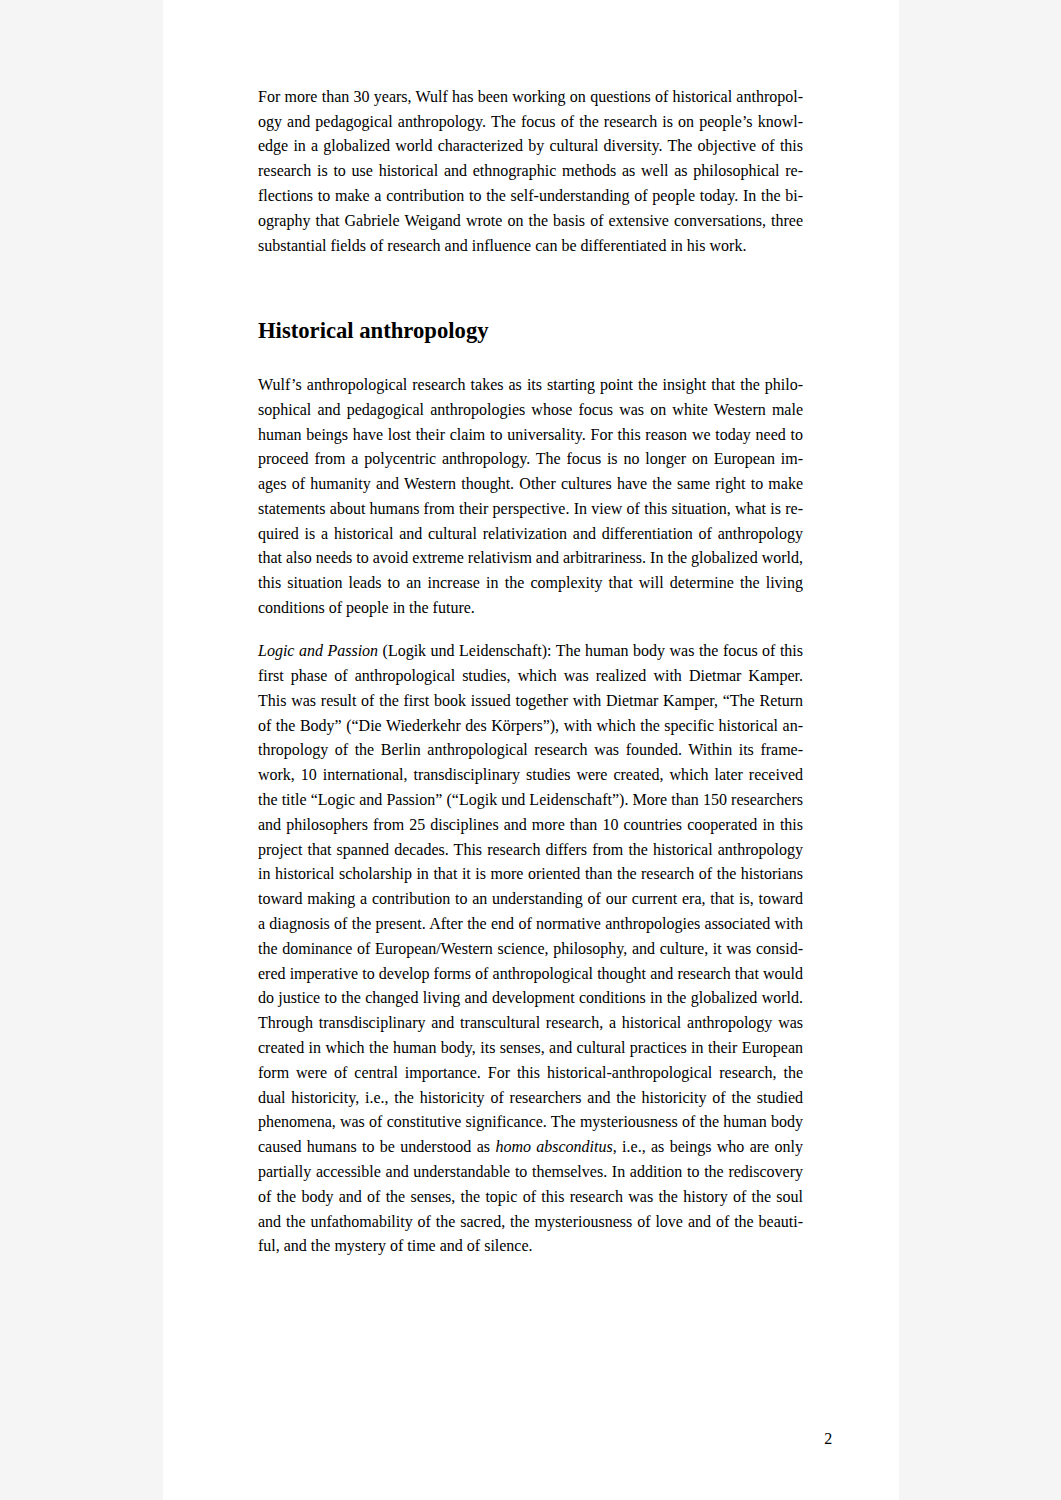For more than 30 years, Wulf has been working on questions of historical anthropology and pedagogical anthropology. The focus of the research is on people’s knowledge in a globalized world characterized by cultural diversity. The objective of this research is to use historical and ethnographic methods as well as philosophical reflections to make a contribution to the self-understanding of people today. In the biography that Gabriele Weigand wrote on the basis of extensive conversations, three substantial fields of research and influence can be differentiated in his work.
Historical anthropology
Wulf’s anthropological research takes as its starting point the insight that the philosophical and pedagogical anthropologies whose focus was on white Western male human beings have lost their claim to universality. For this reason we today need to proceed from a polycentric anthropology. The focus is no longer on European images of humanity and Western thought. Other cultures have the same right to make statements about humans from their perspective. In view of this situation, what is required is a historical and cultural relativization and differentiation of anthropology that also needs to avoid extreme relativism and arbitrariness. In the globalized world, this situation leads to an increase in the complexity that will determine the living conditions of people in the future.
Logic and Passion (Logik und Leidenschaft): The human body was the focus of this first phase of anthropological studies, which was realized with Dietmar Kamper. This was result of the first book issued together with Dietmar Kamper, “The Return of the Body” (“Die Wiederkehr des Körpers”), with which the specific historical anthropology of the Berlin anthropological research was founded. Within its framework, 10 international, transdisciplinary studies were created, which later received the title “Logic and Passion” (“Logik und Leidenschaft”). More than 150 researchers and philosophers from 25 disciplines and more than 10 countries cooperated in this project that spanned decades. This research differs from the historical anthropology in historical scholarship in that it is more oriented than the research of the historians toward making a contribution to an understanding of our current era, that is, toward a diagnosis of the present. After the end of normative anthropologies associated with the dominance of European/Western science, philosophy, and culture, it was considered imperative to develop forms of anthropological thought and research that would do justice to the changed living and development conditions in the globalized world. Through transdisciplinary and transcultural research, a historical anthropology was created in which the human body, its senses, and cultural practices in their European form were of central importance. For this historical-anthropological research, the dual historicity, i.e., the historicity of researchers and the historicity of the studied phenomena, was of constitutive significance. The mysteriousness of the human body caused humans to be understood as homo absconditus, i.e., as beings who are only partially accessible and understandable to themselves. In addition to the rediscovery of the body and of the senses, the topic of this research was the history of the soul and the unfathomability of the sacred, the mysteriousness of love and of the beautiful, and the mystery of time and of silence.
2